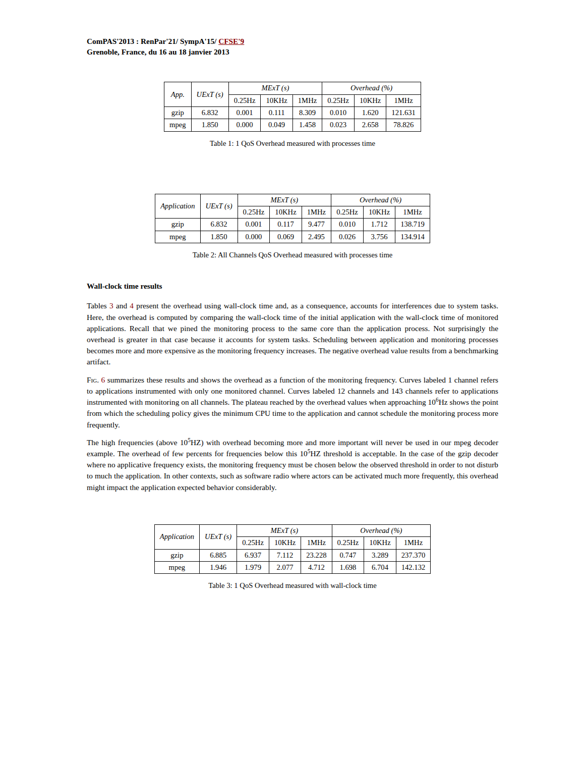ComPAS'2013 : RenPar'21/ SympA'15/ CFSE'9
Grenoble, France, du 16 au 18 janvier 2013
| App. | UExT (s) | MExT (s) | Overhead (%) |
| --- | --- | --- | --- |
| 0.25Hz | 10KHz | 1MHz | 0.25Hz | 10KHz | 1MHz |
| gzip | 6.832 | 0.001 | 0.111 | 8.309 | 0.010 | 1.620 | 121.631 |
| mpeg | 1.850 | 0.000 | 0.049 | 1.458 | 0.023 | 2.658 | 78.826 |
Table 1: 1 QoS Overhead measured with processes time
| Application | UExT (s) | MExT (s) | Overhead (%) |
| --- | --- | --- | --- |
| 0.25Hz | 10KHz | 1MHz | 0.25Hz | 10KHz | 1MHz |
| gzip | 6.832 | 0.001 | 0.117 | 9.477 | 0.010 | 1.712 | 138.719 |
| mpeg | 1.850 | 0.000 | 0.069 | 2.495 | 0.026 | 3.756 | 134.914 |
Table 2: All Channels QoS Overhead measured with processes time
Wall-clock time results
Tables 3 and 4 present the overhead using wall-clock time and, as a consequence, accounts for interferences due to system tasks. Here, the overhead is computed by comparing the wall-clock time of the initial application with the wall-clock time of monitored applications. Recall that we pined the monitoring process to the same core than the application process. Not surprisingly the overhead is greater in that case because it accounts for system tasks. Scheduling between application and monitoring processes becomes more and more expensive as the monitoring frequency increases. The negative overhead value results from a benchmarking artifact.
Fig. 6 summarizes these results and shows the overhead as a function of the monitoring frequency. Curves labeled 1 channel refers to applications instrumented with only one monitored channel. Curves labeled 12 channels and 143 channels refer to applications instrumented with monitoring on all channels. The plateau reached by the overhead values when approaching 106Hz shows the point from which the scheduling policy gives the minimum CPU time to the application and cannot schedule the monitoring process more frequently.
The high frequencies (above 105HZ) with overhead becoming more and more important will never be used in our mpeg decoder example. The overhead of few percents for frequencies below this 105HZ threshold is acceptable. In the case of the gzip decoder where no applicative frequency exists, the monitoring frequency must be chosen below the observed threshold in order to not disturb to much the application. In other contexts, such as software radio where actors can be activated much more frequently, this overhead might impact the application expected behavior considerably.
| Application | UExT (s) | MExT (s) | Overhead (%) |
| --- | --- | --- | --- |
| 0.25Hz | 10KHz | 1MHz | 0.25Hz | 10KHz | 1MHz |
| gzip | 6.885 | 6.937 | 7.112 | 23.228 | 0.747 | 3.289 | 237.370 |
| mpeg | 1.946 | 1.979 | 2.077 | 4.712 | 1.698 | 6.704 | 142.132 |
Table 3: 1 QoS Overhead measured with wall-clock time